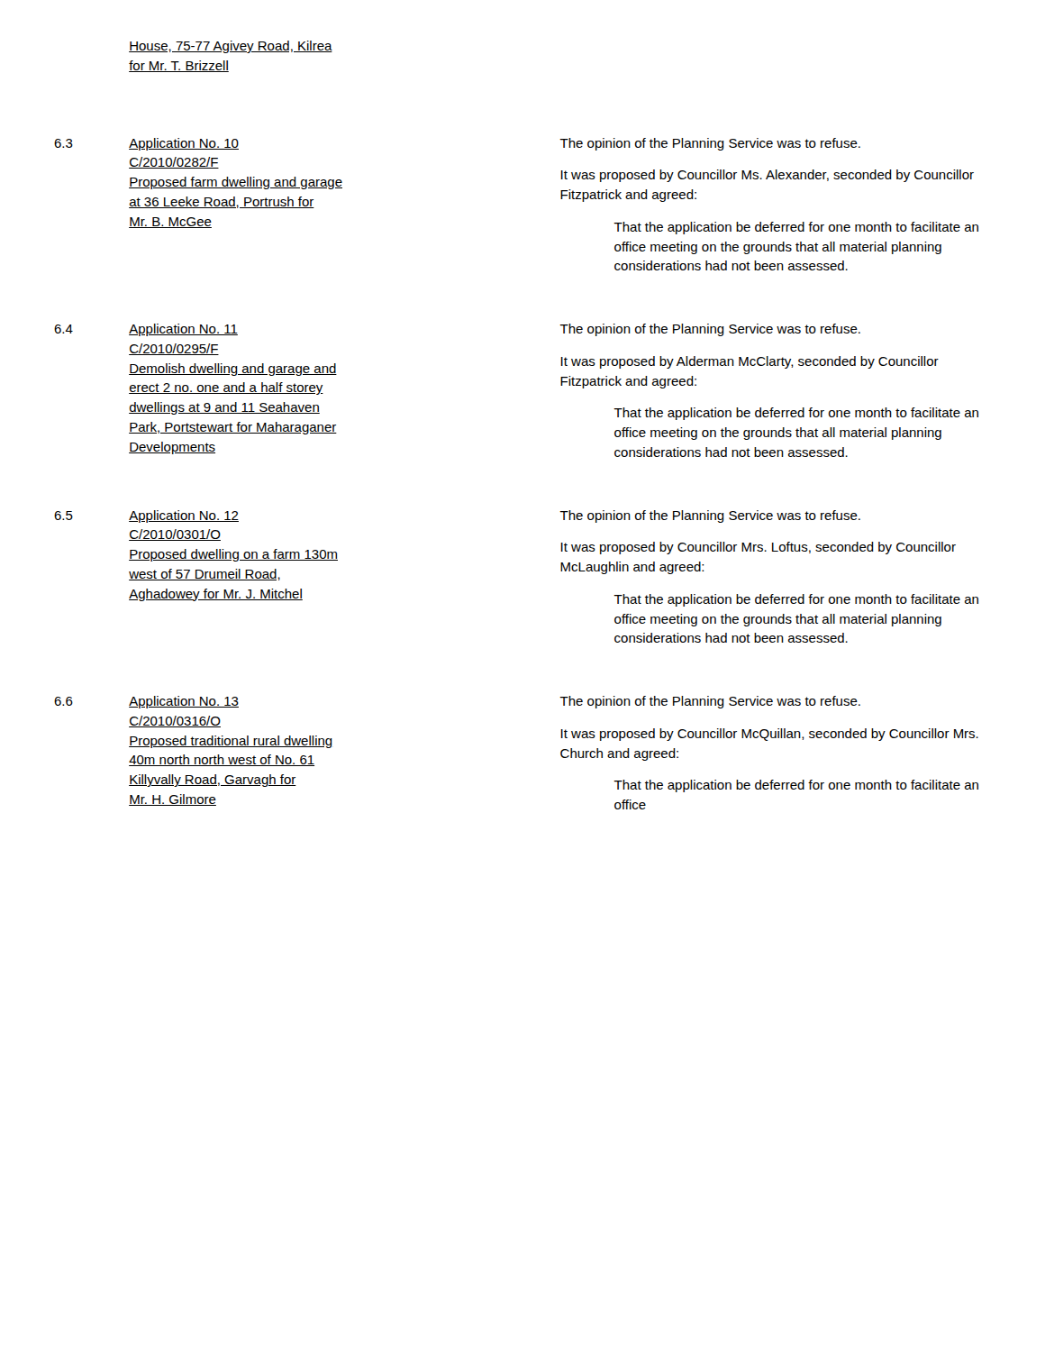| | House, 75-77 Agivey Road, Kilrea for Mr. T. Brizzell | |
| 6.3 | Application No. 10 C/2010/0282/F Proposed farm dwelling and garage at 36 Leeke Road, Portrush for Mr. B. McGee | The opinion of the Planning Service was to refuse. It was proposed by Councillor Ms. Alexander, seconded by Councillor Fitzpatrick and agreed: That the application be deferred for one month to facilitate an office meeting on the grounds that all material planning considerations had not been assessed. |
| 6.4 | Application No. 11 C/2010/0295/F Demolish dwelling and garage and erect 2 no. one and a half storey dwellings at 9 and 11 Seahaven Park, Portstewart for Maharaganer Developments | The opinion of the Planning Service was to refuse. It was proposed by Alderman McClarty, seconded by Councillor Fitzpatrick and agreed: That the application be deferred for one month to facilitate an office meeting on the grounds that all material planning considerations had not been assessed. |
| 6.5 | Application No. 12 C/2010/0301/O Proposed dwelling on a farm 130m west of 57 Drumeil Road, Aghadowey for Mr. J. Mitchel | The opinion of the Planning Service was to refuse. It was proposed by Councillor Mrs. Loftus, seconded by Councillor McLaughlin and agreed: That the application be deferred for one month to facilitate an office meeting on the grounds that all material planning considerations had not been assessed. |
| 6.6 | Application No. 13 C/2010/0316/O Proposed traditional rural dwelling 40m north north west of No. 61 Killyvally Road, Garvagh for Mr. H. Gilmore | The opinion of the Planning Service was to refuse. It was proposed by Councillor McQuillan, seconded by Councillor Mrs. Church and agreed: That the application be deferred for one month to facilitate an office |